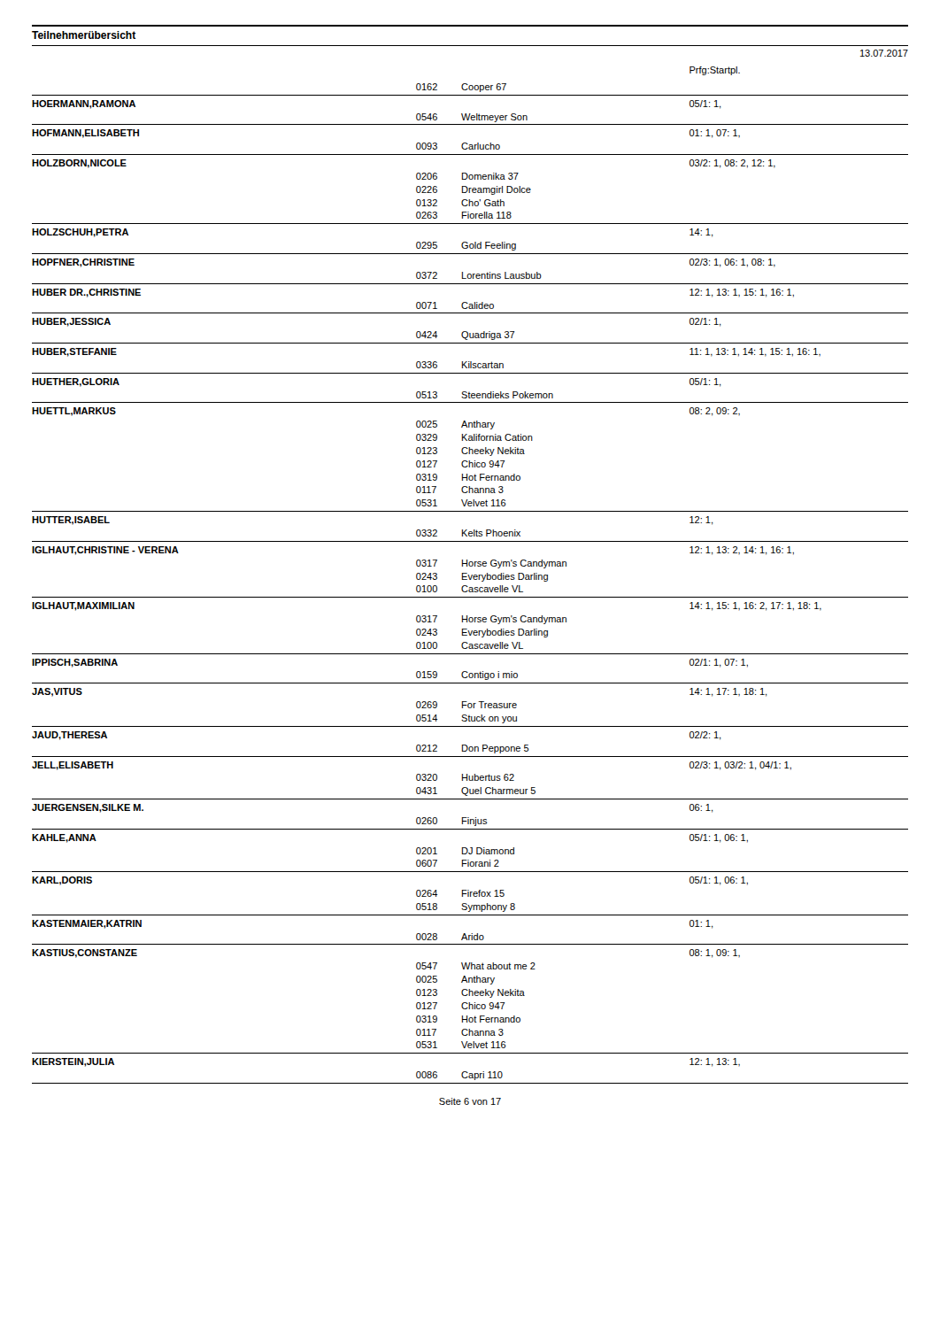Teilnehmerübersicht
13.07.2017
| | | | Prfg:Startpl. |
| | 0162 | Cooper 67 | |
| HOERMANN,RAMONA | | | 05/1: 1, |
| | 0546 | Weltmeyer Son | |
| HOFMANN,ELISABETH | | | 01: 1, 07: 1, |
| | 0093 | Carlucho | |
| HOLZBORN,NICOLE | | | 03/2: 1, 08: 2, 12: 1, |
| | 0206 | Domenika 37 | |
| | 0226 | Dreamgirl Dolce | |
| | 0132 | Cho' Gath | |
| | 0263 | Fiorella 118 | |
| HOLZSCHUH,PETRA | | | 14: 1, |
| | 0295 | Gold Feeling | |
| HOPFNER,CHRISTINE | | | 02/3: 1, 06: 1, 08: 1, |
| | 0372 | Lorentins Lausbub | |
| HUBER DR.,CHRISTINE | | | 12: 1, 13: 1, 15: 1, 16: 1, |
| | 0071 | Calideo | |
| HUBER,JESSICA | | | 02/1: 1, |
| | 0424 | Quadriga 37 | |
| HUBER,STEFANIE | | | 11: 1, 13: 1, 14: 1, 15: 1, 16: 1, |
| | 0336 | Kilscartan | |
| HUETHER,GLORIA | | | 05/1: 1, |
| | 0513 | Steendieks Pokemon | |
| HUETTL,MARKUS | | | 08: 2, 09: 2, |
| | 0025 | Anthary | |
| | 0329 | Kalifornia Cation | |
| | 0123 | Cheeky Nekita | |
| | 0127 | Chico 947 | |
| | 0319 | Hot Fernando | |
| | 0117 | Channa 3 | |
| | 0531 | Velvet 116 | |
| HUTTER,ISABEL | | | 12: 1, |
| | 0332 | Kelts Phoenix | |
| IGLHAUT,CHRISTINE - VERENA | | | 12: 1, 13: 2, 14: 1, 16: 1, |
| | 0317 | Horse Gym's Candyman | |
| | 0243 | Everybodies Darling | |
| | 0100 | Cascavelle VL | |
| IGLHAUT,MAXIMILIAN | | | 14: 1, 15: 1, 16: 2, 17: 1, 18: 1, |
| | 0317 | Horse Gym's Candyman | |
| | 0243 | Everybodies Darling | |
| | 0100 | Cascavelle VL | |
| IPPISCH,SABRINA | | | 02/1: 1, 07: 1, |
| | 0159 | Contigo i mio | |
| JAS,VITUS | | | 14: 1, 17: 1, 18: 1, |
| | 0269 | For Treasure | |
| | 0514 | Stuck on you | |
| JAUD,THERESA | | | 02/2: 1, |
| | 0212 | Don Peppone 5 | |
| JELL,ELISABETH | | | 02/3: 1, 03/2: 1, 04/1: 1, |
| | 0320 | Hubertus 62 | |
| | 0431 | Quel Charmeur 5 | |
| JUERGENSEN,SILKE M. | | | 06: 1, |
| | 0260 | Finjus | |
| KAHLE,ANNA | | | 05/1: 1, 06: 1, |
| | 0201 | DJ Diamond | |
| | 0607 | Fiorani 2 | |
| KARL,DORIS | | | 05/1: 1, 06: 1, |
| | 0264 | Firefox 15 | |
| | 0518 | Symphony 8 | |
| KASTENMAIER,KATRIN | | | 01: 1, |
| | 0028 | Arido | |
| KASTIUS,CONSTANZE | | | 08: 1, 09: 1, |
| | 0547 | What about me 2 | |
| | 0025 | Anthary | |
| | 0123 | Cheeky Nekita | |
| | 0127 | Chico 947 | |
| | 0319 | Hot Fernando | |
| | 0117 | Channa 3 | |
| | 0531 | Velvet 116 | |
| KIERSTEIN,JULIA | | | 12: 1, 13: 1, |
| | 0086 | Capri 110 | |
Seite 6 von 17